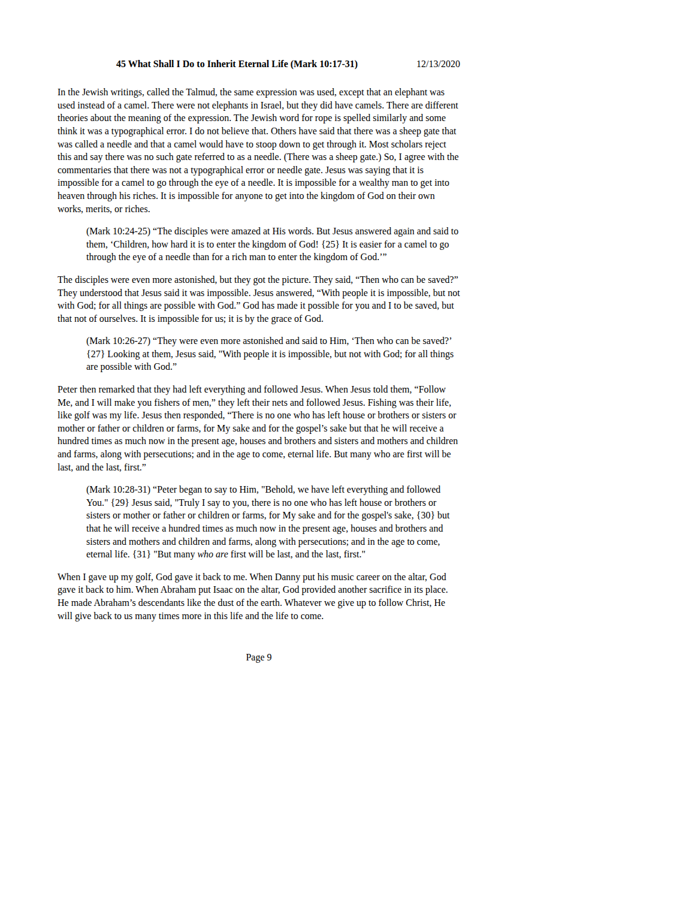12/13/2020 45 What Shall I Do to Inherit Eternal Life (Mark 10:17-31)
In the Jewish writings, called the Talmud, the same expression was used, except that an elephant was used instead of a camel. There were not elephants in Israel, but they did have camels. There are different theories about the meaning of the expression. The Jewish word for rope is spelled similarly and some think it was a typographical error. I do not believe that. Others have said that there was a sheep gate that was called a needle and that a camel would have to stoop down to get through it. Most scholars reject this and say there was no such gate referred to as a needle. (There was a sheep gate.) So, I agree with the commentaries that there was not a typographical error or needle gate. Jesus was saying that it is impossible for a camel to go through the eye of a needle. It is impossible for a wealthy man to get into heaven through his riches. It is impossible for anyone to get into the kingdom of God on their own works, merits, or riches.
(Mark 10:24-25) “The disciples were amazed at His words. But Jesus answered again and said to them, ‘Children, how hard it is to enter the kingdom of God! {25} It is easier for a camel to go through the eye of a needle than for a rich man to enter the kingdom of God.’”
The disciples were even more astonished, but they got the picture. They said, “Then who can be saved?” They understood that Jesus said it was impossible. Jesus answered, “With people it is impossible, but not with God; for all things are possible with God.” God has made it possible for you and I to be saved, but that not of ourselves. It is impossible for us; it is by the grace of God.
(Mark 10:26-27) “They were even more astonished and said to Him, ‘Then who can be saved?’ {27} Looking at them, Jesus said, "With people it is impossible, but not with God; for all things are possible with God.”
Peter then remarked that they had left everything and followed Jesus. When Jesus told them, “Follow Me, and I will make you fishers of men,” they left their nets and followed Jesus. Fishing was their life, like golf was my life. Jesus then responded, “There is no one who has left house or brothers or sisters or mother or father or children or farms, for My sake and for the gospel’s sake but that he will receive a hundred times as much now in the present age, houses and brothers and sisters and mothers and children and farms, along with persecutions; and in the age to come, eternal life. But many who are first will be last, and the last, first.”
(Mark 10:28-31) “Peter began to say to Him, "Behold, we have left everything and followed You." {29} Jesus said, "Truly I say to you, there is no one who has left house or brothers or sisters or mother or father or children or farms, for My sake and for the gospel's sake, {30} but that he will receive a hundred times as much now in the present age, houses and brothers and sisters and mothers and children and farms, along with persecutions; and in the age to come, eternal life. {31} "But many who are first will be last, and the last, first."
When I gave up my golf, God gave it back to me. When Danny put his music career on the altar, God gave it back to him. When Abraham put Isaac on the altar, God provided another sacrifice in its place. He made Abraham’s descendants like the dust of the earth. Whatever we give up to follow Christ, He will give back to us many times more in this life and the life to come.
Page 9